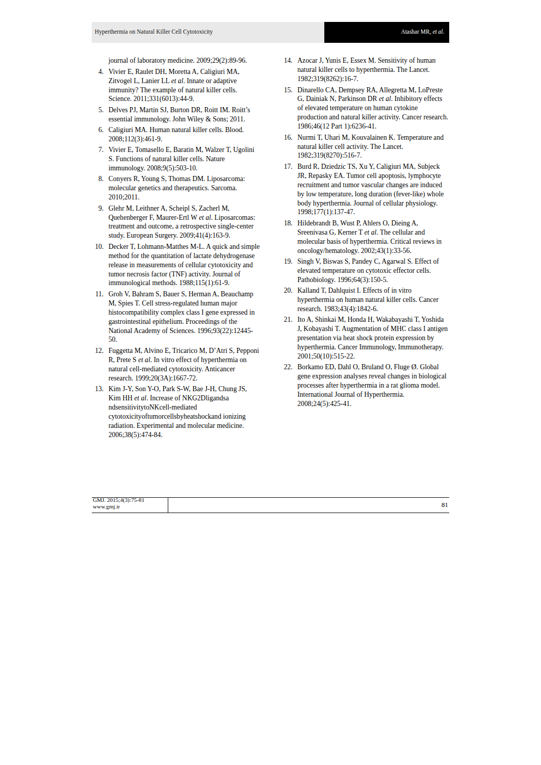Hyperthermia on Natural Killer Cell Cytotoxicity
Atashar MR, et al.
journal of laboratory medicine. 2009;29(2):89-96.
4. Vivier E, Raulet DH, Moretta A, Caligiuri MA, Zitvogel L, Lanier LL et al. Innate or adaptive immunity? The example of natural killer cells. Science. 2011;331(6013):44-9.
5. Delves PJ, Martin SJ, Burton DR, Roitt IM. Roitt’s essential immunology. John Wiley & Sons; 2011.
6. Caligiuri MA. Human natural killer cells. Blood. 2008;112(3):461-9.
7. Vivier E, Tomasello E, Baratin M, Walzer T, Ugolini S. Functions of natural killer cells. Nature immunology. 2008;9(5):503-10.
8. Conyers R, Young S, Thomas DM. Liposarcoma: molecular genetics and therapeutics. Sarcoma. 2010;2011.
9. Glehr M, Leithner A, Scheipl S, Zacherl M, Quehenberger F, Maurer-Ertl W et al. Liposarcomas: treatment and outcome, a retrospective single-center study. European Surgery. 2009;41(4):163-9.
10. Decker T, Lohmann-Matthes M-L. A quick and simple method for the quantitation of lactate dehydrogenase release in measurements of cellular cytotoxicity and tumor necrosis factor (TNF) activity. Journal of immunological methods. 1988;115(1):61-9.
11. Groh V, Bahram S, Bauer S, Herman A, Beauchamp M, Spies T. Cell stress-regulated human major histocompatibility complex class I gene expressed in gastrointestinal epithelium. Proceedings of the National Academy of Sciences. 1996;93(22):12445-50.
12. Fuggetta M, Alvino E, Tricarico M, D’Atri S, Pepponi R, Prete S et al. In vitro effect of hyperthermia on natural cell-mediated cytotoxicity. Anticancer research. 1999;20(3A):1667-72.
13. Kim J-Y, Son Y-O, Park S-W, Bae J-H, Chung JS, Kim HH et al. Increase of NKG2Dligandsa ndsensitivitytoNKcell-mediated cytotoxicityoftumorcellsbyheatshockand ionizing radiation. Experimental and molecular medicine. 2006;38(5):474-84.
14. Azocar J, Yunis E, Essex M. Sensitivity of human natural killer cells to hyperthermia. The Lancet. 1982;319(8262):16-7.
15. Dinarello CA, Dempsey RA, Allegretta M, LoPreste G, Dainiak N, Parkinson DR et al. Inhibitory effects of elevated temperature on human cytokine production and natural killer activity. Cancer research. 1986;46(12 Part 1):6236-41.
16. Nurmi T, Uhari M, Kouvalainen K. Temperature and natural killer cell activity. The Lancet. 1982;319(8270):516-7.
17. Burd R, Dziedzic TS, Xu Y, Caligiuri MA, Subjeck JR, Repasky EA. Tumor cell apoptosis, lymphocyte recruitment and tumor vascular changes are induced by low temperature, long duration (fever-like) whole body hyperthermia. Journal of cellular physiology. 1998;177(1):137-47.
18. Hildebrandt B, Wust P, Ahlers O, Dieing A, Sreenivasa G, Kerner T et al. The cellular and molecular basis of hyperthermia. Critical reviews in oncology/hematology. 2002;43(1):33-56.
19. Singh V, Biswas S, Pandey C, Agarwal S. Effect of elevated temperature on cytotoxic effector cells. Pathobiology. 1996;64(3):150-5.
20. Kalland T, Dahlquist I. Effects of in vitro hyperthermia on human natural killer cells. Cancer research. 1983;43(4):1842-6.
21. Ito A, Shinkai M, Honda H, Wakabayashi T, Yoshida J, Kobayashi T. Augmentation of MHC class I antigen presentation via heat shock protein expression by hyperthermia. Cancer Immunology, Immunotherapy. 2001;50(10):515-22.
22. Borkamo ED, Dahl O, Bruland O, Fluge Ø. Global gene expression analyses reveal changes in biological processes after hyperthermia in a rat glioma model. International Journal of Hyperthermia. 2008;24(5):425-41.
GMJ. 2015;4(3):75-81
www.gmj.ir
81